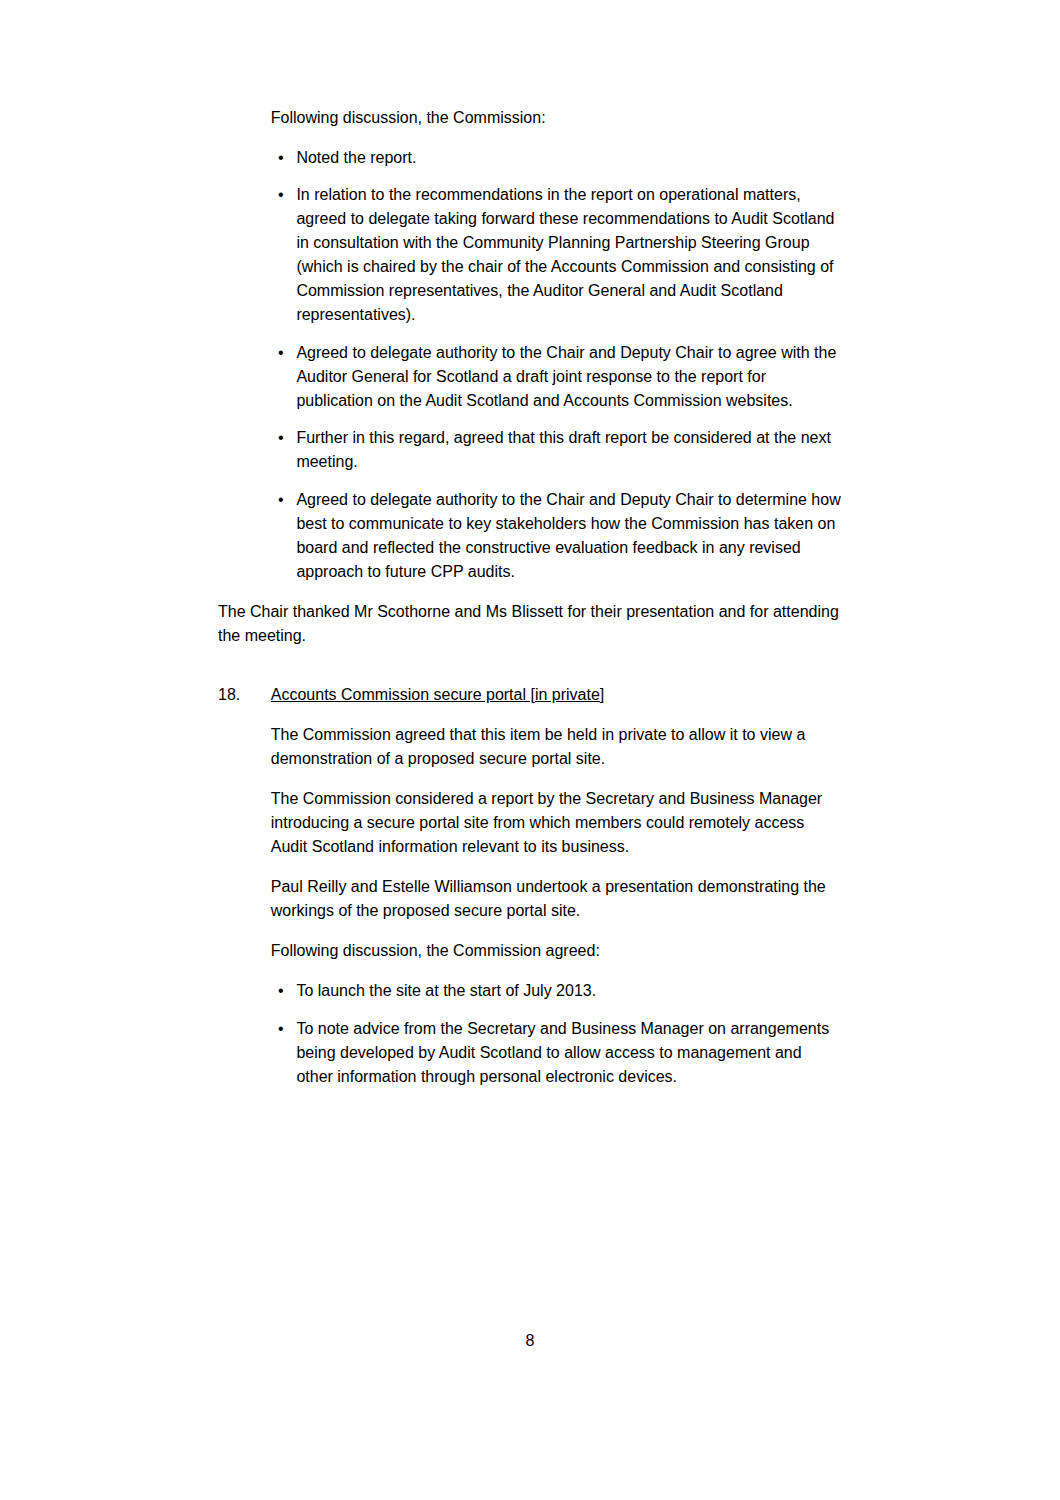Following discussion, the Commission:
Noted the report.
In relation to the recommendations in the report on operational matters, agreed to delegate taking forward these recommendations to Audit Scotland in consultation with the Community Planning Partnership Steering Group (which is chaired by the chair of the Accounts Commission and consisting of Commission representatives, the Auditor General and Audit Scotland representatives).
Agreed to delegate authority to the Chair and Deputy Chair to agree with the Auditor General for Scotland a draft joint response to the report for publication on the Audit Scotland and Accounts Commission websites.
Further in this regard, agreed that this draft report be considered at the next meeting.
Agreed to delegate authority to the Chair and Deputy Chair to determine how best to communicate to key stakeholders how the Commission has taken on board and reflected the constructive evaluation feedback in any revised approach to future CPP audits.
The Chair thanked Mr Scothorne and Ms Blissett for their presentation and for attending the meeting.
18.
Accounts Commission secure portal [in private]
The Commission agreed that this item be held in private to allow it to view a demonstration of a proposed secure portal site.
The Commission considered a report by the Secretary and Business Manager introducing a secure portal site from which members could remotely access Audit Scotland information relevant to its business.
Paul Reilly and Estelle Williamson undertook a presentation demonstrating the workings of the proposed secure portal site.
Following discussion, the Commission agreed:
To launch the site at the start of July 2013.
To note advice from the Secretary and Business Manager on arrangements being developed by Audit Scotland to allow access to management and other information through personal electronic devices.
8